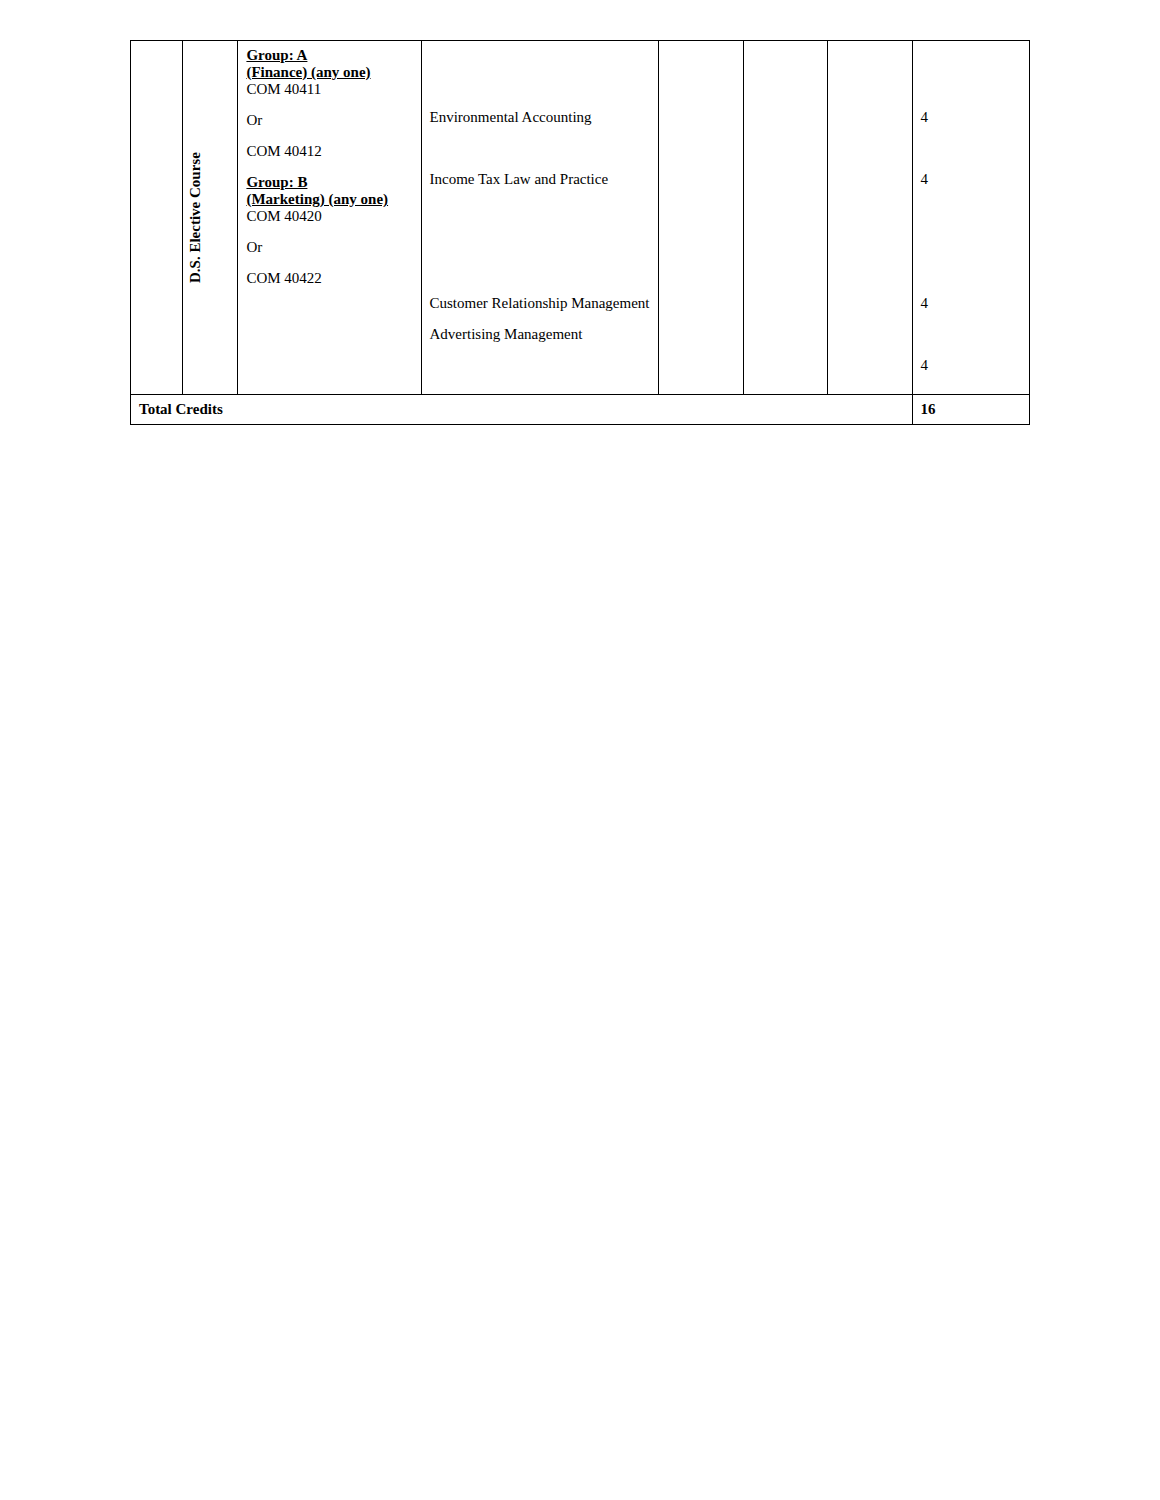| | D.S. Elective Course | Group: A (Finance) (any one) COM 40411 Or COM 40412 Group: B (Marketing) (any one) COM 40420 Or COM 40422 | Environmental Accounting Income Tax Law and Practice Customer Relationship Management Advertising Management | | | | 4 4 4 4 |
| Total Credits | 16 |